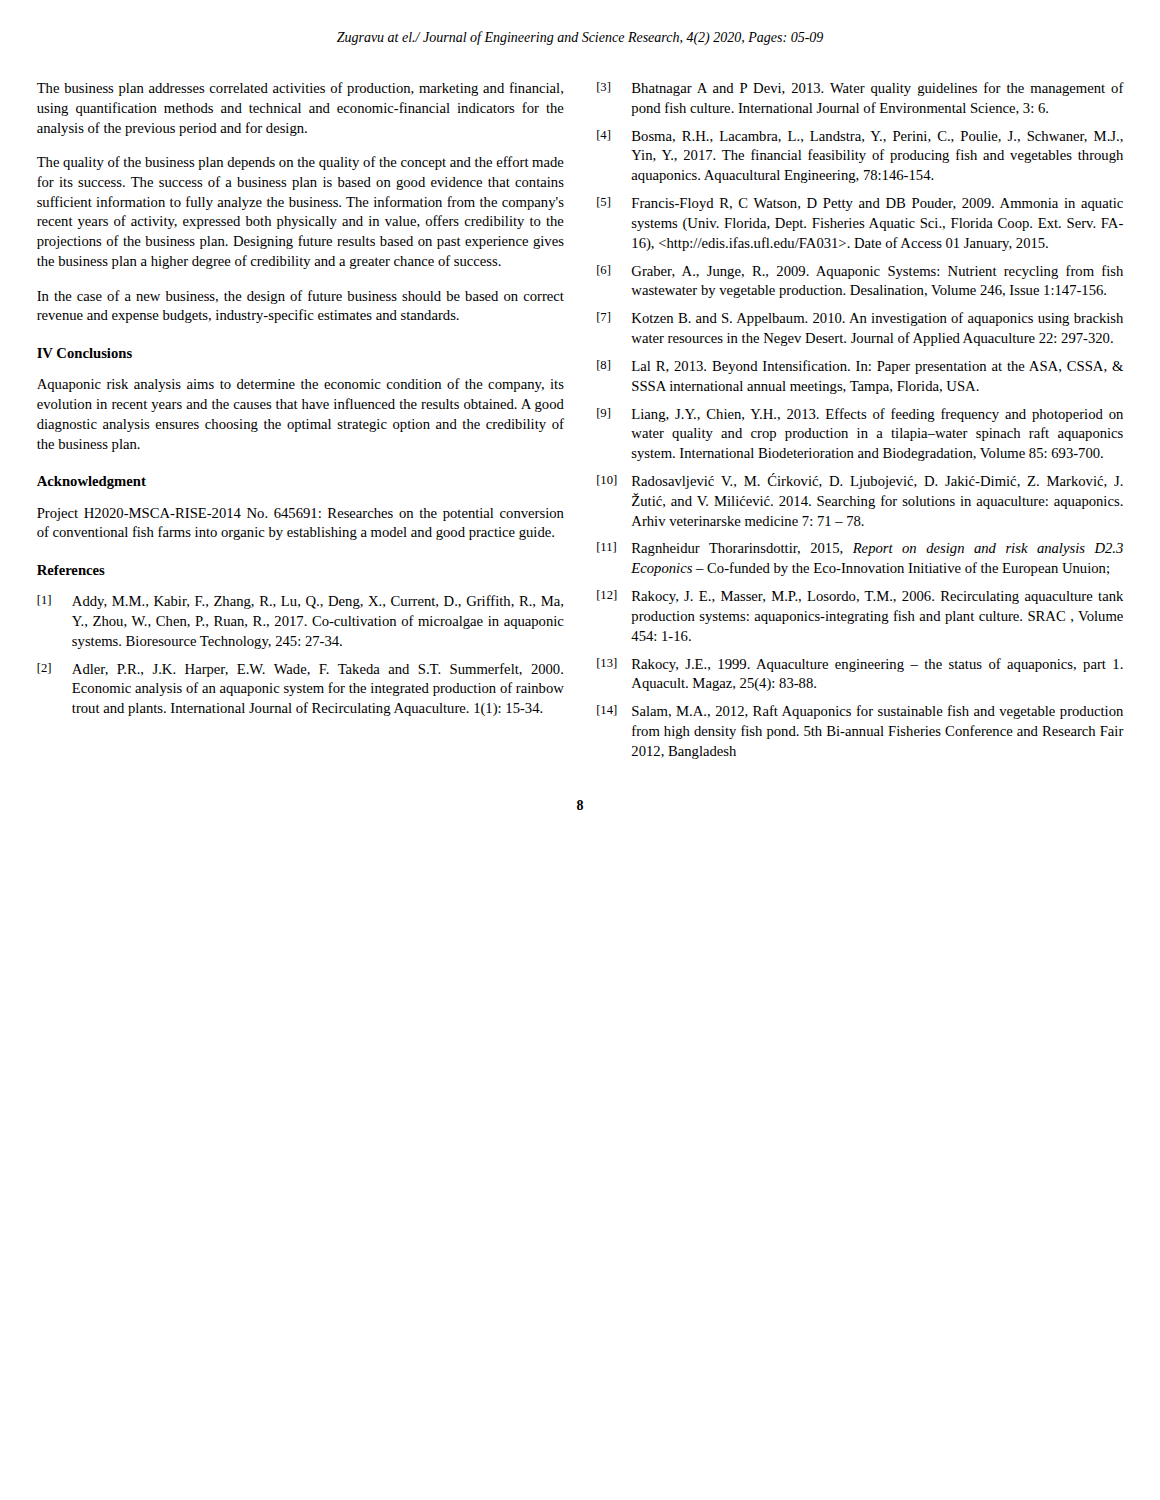Zugravu at el./ Journal of Engineering and Science Research, 4(2) 2020, Pages: 05-09
The business plan addresses correlated activities of production, marketing and financial, using quantification methods and technical and economic-financial indicators for the analysis of the previous period and for design.
The quality of the business plan depends on the quality of the concept and the effort made for its success. The success of a business plan is based on good evidence that contains sufficient information to fully analyze the business. The information from the company's recent years of activity, expressed both physically and in value, offers credibility to the projections of the business plan. Designing future results based on past experience gives the business plan a higher degree of credibility and a greater chance of success.
In the case of a new business, the design of future business should be based on correct revenue and expense budgets, industry-specific estimates and standards.
IV Conclusions
Aquaponic risk analysis aims to determine the economic condition of the company, its evolution in recent years and the causes that have influenced the results obtained. A good diagnostic analysis ensures choosing the optimal strategic option and the credibility of the business plan.
Acknowledgment
Project H2020-MSCA-RISE-2014 No. 645691: Researches on the potential conversion of conventional fish farms into organic by establishing a model and good practice guide.
References
Addy, M.M., Kabir, F., Zhang, R., Lu, Q., Deng, X., Current, D., Griffith, R., Ma, Y., Zhou, W., Chen, P., Ruan, R., 2017. Co-cultivation of microalgae in aquaponic systems. Bioresource Technology, 245: 27-34.
Adler, P.R., J.K. Harper, E.W. Wade, F. Takeda and S.T. Summerfelt, 2000. Economic analysis of an aquaponic system for the integrated production of rainbow trout and plants. International Journal of Recirculating Aquaculture. 1(1): 15-34.
Bhatnagar A and P Devi, 2013. Water quality guidelines for the management of pond fish culture. International Journal of Environmental Science, 3: 6.
Bosma, R.H., Lacambra, L., Landstra, Y., Perini, C., Poulie, J., Schwaner, M.J., Yin, Y., 2017. The financial feasibility of producing fish and vegetables through aquaponics. Aquacultural Engineering, 78:146-154.
Francis-Floyd R, C Watson, D Petty and DB Pouder, 2009. Ammonia in aquatic systems (Univ. Florida, Dept. Fisheries Aquatic Sci., Florida Coop. Ext. Serv. FA-16), <http://edis.ifas.ufl.edu/FA031>. Date of Access 01 January, 2015.
Graber, A., Junge, R., 2009. Aquaponic Systems: Nutrient recycling from fish wastewater by vegetable production. Desalination, Volume 246, Issue 1:147-156.
Kotzen B. and S. Appelbaum. 2010. An investigation of aquaponics using brackish water resources in the Negev Desert. Journal of Applied Aquaculture 22: 297-320.
Lal R, 2013. Beyond Intensification. In: Paper presentation at the ASA, CSSA, & SSSA international annual meetings, Tampa, Florida, USA.
Liang, J.Y., Chien, Y.H., 2013. Effects of feeding frequency and photoperiod on water quality and crop production in a tilapia–water spinach raft aquaponics system. International Biodeterioration and Biodegradation, Volume 85: 693-700.
Radosavljević V., M. Ćirković, D. Ljubojević, D. Jakić-Dimić, Z. Marković, J. Žutić, and V. Milićević. 2014. Searching for solutions in aquaculture: aquaponics. Arhiv veterinarske medicine 7: 71 – 78.
Ragnheidur Thorarinsdottir, 2015, Report on design and risk analysis D2.3 Ecoponics – Co-funded by the Eco-Innovation Initiative of the European Unuion;
Rakocy, J. E., Masser, M.P., Losordo, T.M., 2006. Recirculating aquaculture tank production systems: aquaponics-integrating fish and plant culture. SRAC , Volume 454: 1-16.
Rakocy, J.E., 1999. Aquaculture engineering – the status of aquaponics, part 1. Aquacult. Magaz, 25(4): 83-88.
Salam, M.A., 2012, Raft Aquaponics for sustainable fish and vegetable production from high density fish pond. 5th Bi-annual Fisheries Conference and Research Fair 2012, Bangladesh
8